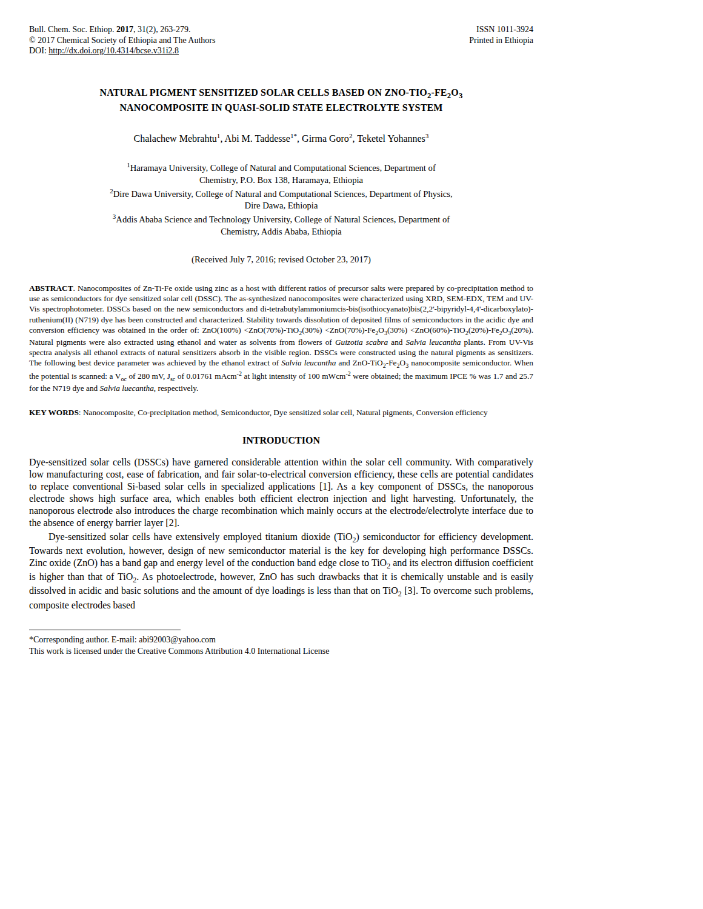Bull. Chem. Soc. Ethiop. 2017, 31(2), 263-279.
© 2017 Chemical Society of Ethiopia and The Authors
DOI: http://dx.doi.org/10.4314/bcse.v31i2.8
ISSN 1011-3924
Printed in Ethiopia
Natural Pigment Sensitized Solar Cells Based on ZnO-TiO2-Fe2 O3
Nanocomposite in Quasi-Solid State Electrolyte System
Chalachew Mebrahtu1, Abi M. Taddesse1*, Girma Goro2, Teketel Yohannes3
1Haramaya University, College of Natural and Computational Sciences, Department of
Chemistry, P.O. Box 138, Haramaya, Ethiopia
2Dire Dawa University, College of Natural and Computational Sciences, Department of Physics,
Dire Dawa, Ethiopia
3Addis Ababa Science and Technology University, College of Natural Sciences, Department of
Chemistry, Addis Ababa, Ethiopia
(Received July 7, 2016; revised October 23, 2017)
ABSTRACT. Nanocomposites of Zn-Ti-Fe oxide using zinc as a host with different ratios of precursor salts were prepared by co-precipitation method to use as semiconductors for dye sensitized solar cell (DSSC). The as-synthesized nanocomposites were characterized using XRD, SEM-EDX, TEM and UV-Vis spectrophotometer. DSSCs based on the new semiconductors and di-tetrabutylammoniumcis-bis(isothiocyanato)bis(2,2'-bipyridyl-4,4'-dicarboxylato)-ruthenium(II) (N719) dye has been constructed and characterized. Stability towards dissolution of deposited films of semiconductors in the acidic dye and conversion efficiency was obtained in the order of: ZnO(100%) <ZnO(70%)-TiO2(30%) <ZnO(70%)-Fe2O3(30%) <ZnO(60%)-TiO2(20%)-Fe2O3(20%). Natural pigments were also extracted using ethanol and water as solvents from flowers of Guizotia scabra and Salvia leucantha plants. From UV-Vis spectra analysis all ethanol extracts of natural sensitizers absorb in the visible region. DSSCs were constructed using the natural pigments as sensitizers. The following best device parameter was achieved by the ethanol extract of Salvia leucantha and ZnO-TiO2-Fe2O3 nanocomposite semiconductor. When the potential is scanned: a Voc of 280 mV, Jsc of 0.01761 mAcm-2 at light intensity of 100 mWcm-2 were obtained; the maximum IPCE % was 1.7 and 25.7 for the N719 dye and Salvia luecantha, respectively.
KEY WORDS: Nanocomposite, Co-precipitation method, Semiconductor, Dye sensitized solar cell, Natural pigments, Conversion efficiency
Introduction
Dye-sensitized solar cells (DSSCs) have garnered considerable attention within the solar cell community. With comparatively low manufacturing cost, ease of fabrication, and fair solar-to-electrical conversion efficiency, these cells are potential candidates to replace conventional Si-based solar cells in specialized applications [1]. As a key component of DSSCs, the nanoporous electrode shows high surface area, which enables both efficient electron injection and light harvesting. Unfortunately, the nanoporous electrode also introduces the charge recombination which mainly occurs at the electrode/electrolyte interface due to the absence of energy barrier layer [2].
Dye-sensitized solar cells have extensively employed titanium dioxide (TiO2) semiconductor for efficiency development. Towards next evolution, however, design of new semiconductor material is the key for developing high performance DSSCs. Zinc oxide (ZnO) has a band gap and energy level of the conduction band edge close to TiO2 and its electron diffusion coefficient is higher than that of TiO2. As photoelectrode, however, ZnO has such drawbacks that it is chemically unstable and is easily dissolved in acidic and basic solutions and the amount of dye loadings is less than that on TiO2 [3]. To overcome such problems, composite electrodes based
*Corresponding author. E-mail: abi92003@yahoo.com
This work is licensed under the Creative Commons Attribution 4.0 International License